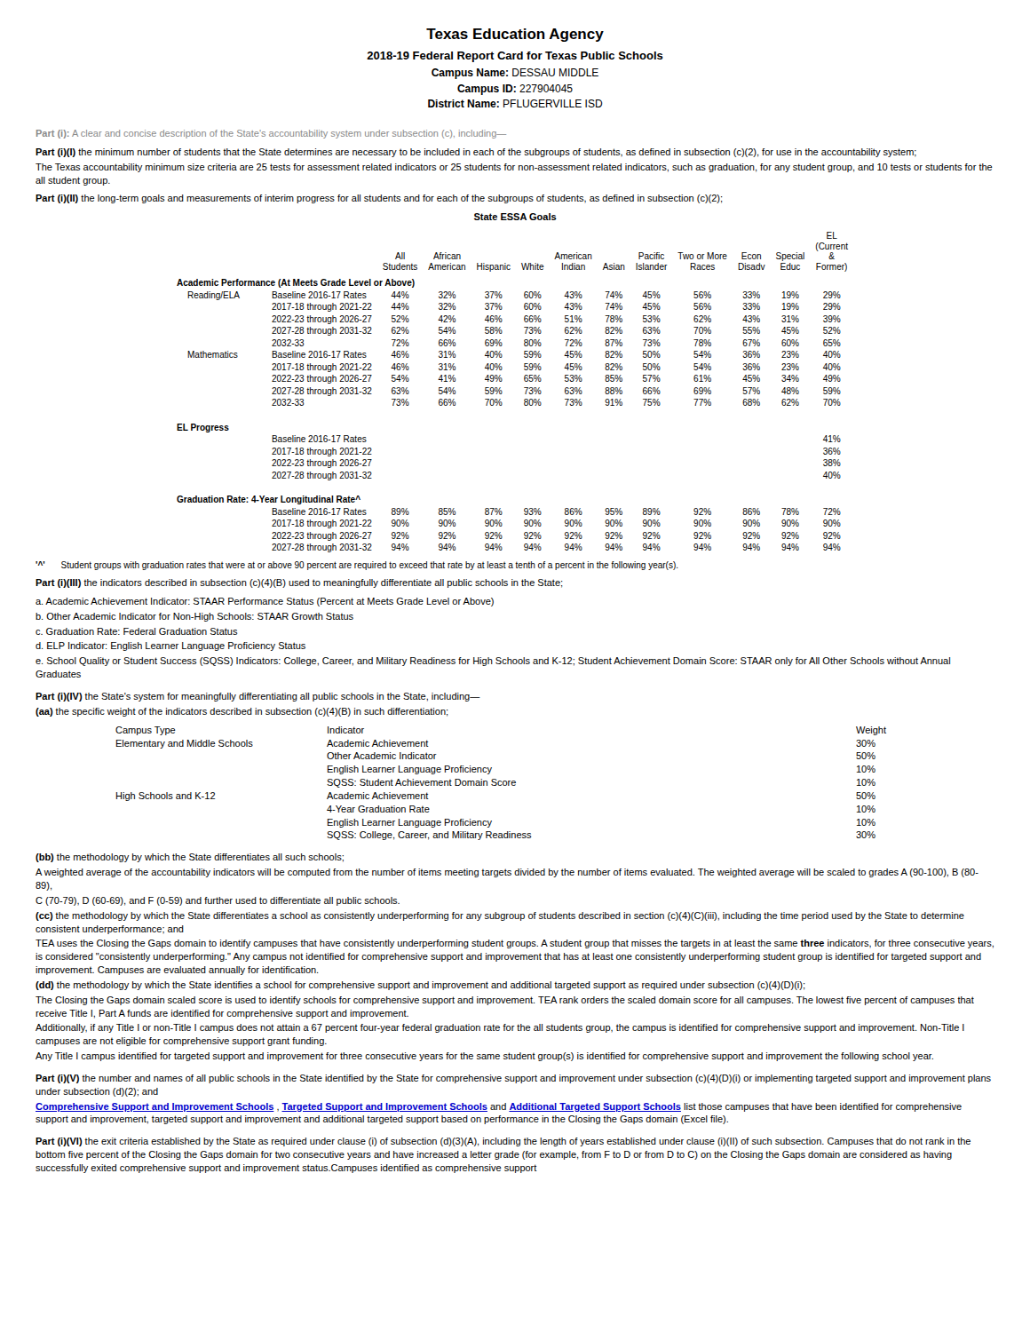Texas Education Agency
2018-19 Federal Report Card for Texas Public Schools
Campus Name: DESSAU MIDDLE
Campus ID: 227904045
District Name: PFLUGERVILLE ISD
Part (i): A clear and concise description of the State's accountability system under subsection (c), including—
Part (i)(I) the minimum number of students that the State determines are necessary to be included in each of the subgroups of students, as defined in subsection (c)(2), for use in the accountability system;
The Texas accountability minimum size criteria are 25 tests for assessment related indicators or 25 students for non-assessment related indicators, such as graduation, for any student group, and 10 tests or students for the all student group.
Part (i)(II) the long-term goals and measurements of interim progress for all students and for each of the subgroups of students, as defined in subsection (c)(2);
State ESSA Goals
| | | All Students | African American | Hispanic | White | American Indian | Asian | Pacific Islander | Two or More Races | Econ Disadv | Special Educ | EL (Current & Former) |
| --- | --- | --- | --- | --- | --- | --- | --- | --- | --- | --- | --- | --- |
| Academic Performance (At Meets Grade Level or Above) |
| Reading/ELA | Baseline 2016-17 Rates | 44% | 32% | 37% | 60% | 43% | 74% | 45% | 56% | 33% | 19% | 29% |
| | 2017-18 through 2021-22 | 44% | 32% | 37% | 60% | 43% | 74% | 45% | 56% | 33% | 19% | 29% |
| | 2022-23 through 2026-27 | 52% | 42% | 46% | 66% | 51% | 78% | 53% | 62% | 43% | 31% | 39% |
| | 2027-28 through 2031-32 | 62% | 54% | 58% | 73% | 62% | 82% | 63% | 70% | 55% | 45% | 52% |
| | 2032-33 | 72% | 66% | 69% | 80% | 72% | 87% | 73% | 78% | 67% | 60% | 65% |
| Mathematics | Baseline 2016-17 Rates | 46% | 31% | 40% | 59% | 45% | 82% | 50% | 54% | 36% | 23% | 40% |
| | 2017-18 through 2021-22 | 46% | 31% | 40% | 59% | 45% | 82% | 50% | 54% | 36% | 23% | 40% |
| | 2022-23 through 2026-27 | 54% | 41% | 49% | 65% | 53% | 85% | 57% | 61% | 45% | 34% | 49% |
| | 2027-28 through 2031-32 | 63% | 54% | 59% | 73% | 63% | 88% | 66% | 69% | 57% | 48% | 59% |
| | 2032-33 | 73% | 66% | 70% | 80% | 73% | 91% | 75% | 77% | 68% | 62% | 70% |
| EL Progress |
| | Baseline 2016-17 Rates | | | | | | | | | | | 41% |
| | 2017-18 through 2021-22 | | | | | | | | | | | 36% |
| | 2022-23 through 2026-27 | | | | | | | | | | | 38% |
| | 2027-28 through 2031-32 | | | | | | | | | | | 40% |
| Graduation Rate: 4-Year Longitudinal Rate^ |
| | Baseline 2016-17 Rates | 89% | 85% | 87% | 93% | 86% | 95% | 89% | 92% | 86% | 78% | 72% |
| | 2017-18 through 2021-22 | 90% | 90% | 90% | 90% | 90% | 90% | 90% | 90% | 90% | 90% | 90% |
| | 2022-23 through 2026-27 | 92% | 92% | 92% | 92% | 92% | 92% | 92% | 92% | 92% | 92% | 92% |
| | 2027-28 through 2031-32 | 94% | 94% | 94% | 94% | 94% | 94% | 94% | 94% | 94% | 94% | 94% |
'^'Student groups with graduation rates that were at or above 90 percent are required to exceed that rate by at least a tenth of a percent in the following year(s).
Part (i)(III) the indicators described in subsection (c)(4)(B) used to meaningfully differentiate all public schools in the State;
a. Academic Achievement Indicator: STAAR Performance Status (Percent at Meets Grade Level or Above)
b. Other Academic Indicator for Non-High Schools: STAAR Growth Status
c. Graduation Rate: Federal Graduation Status
d. ELP Indicator: English Learner Language Proficiency Status
e. School Quality or Student Success (SQSS) Indicators: College, Career, and Military Readiness for High Schools and K-12; Student Achievement Domain Score: STAAR only for All Other Schools without Annual Graduates
Part (i)(IV) the State's system for meaningfully differentiating all public schools in the State, including—
(aa) the specific weight of the indicators described in subsection (c)(4)(B) in such differentiation;
| Campus Type | Indicator | Weight |
| Elementary and Middle Schools | Academic Achievement | 30% |
| | Other Academic Indicator | 50% |
| | English Learner Language Proficiency | 10% |
| | SQSS: Student Achievement Domain Score | 10% |
| High Schools and K-12 | Academic Achievement | 50% |
| | 4-Year Graduation Rate | 10% |
| | English Learner Language Proficiency | 10% |
| | SQSS: College, Career, and Military Readiness | 30% |
(bb) the methodology by which the State differentiates all such schools;
A weighted average of the accountability indicators will be computed from the number of items meeting targets divided by the number of items evaluated. The weighted average will be scaled to grades A (90-100), B (80-89),
C (70-79), D (60-69), and F (0-59) and further used to differentiate all public schools.
(cc) the methodology by which the State differentiates a school as consistently underperforming for any subgroup of students described in section (c)(4)(C)(iii), including the time period used by the State to determine consistent underperformance; and
TEA uses the Closing the Gaps domain to identify campuses that have consistently underperforming student groups. A student group that misses the targets in at least the same three indicators, for three consecutive years, is considered "consistently underperforming." Any campus not identified for comprehensive support and improvement that has at least one consistently underperforming student group is identified for targeted support and improvement. Campuses are evaluated annually for identification.
(dd) the methodology by which the State identifies a school for comprehensive support and improvement and additional targeted support as required under subsection (c)(4)(D)(i);
The Closing the Gaps domain scaled score is used to identify schools for comprehensive support and improvement. TEA rank orders the scaled domain score for all campuses. The lowest five percent of campuses that receive Title I, Part A funds are identified for comprehensive support and improvement.
Additionally, if any Title I or non-Title I campus does not attain a 67 percent four-year federal graduation rate for the all students group, the campus is identified for comprehensive support and improvement. Non-Title I campuses are not eligible for comprehensive support grant funding.
Any Title I campus identified for targeted support and improvement for three consecutive years for the same student group(s) is identified for comprehensive support and improvement the following school year.
Part (i)(V) the number and names of all public schools in the State identified by the State for comprehensive support and improvement under subsection (c)(4)(D)(i) or implementing targeted support and improvement plans under subsection (d)(2); and
Comprehensive Support and Improvement Schools , Targeted Support and Improvement Schools and Additional Targeted Support Schools list those campuses that have been identified for comprehensive support and improvement, targeted support and improvement and additional targeted support based on performance in the Closing the Gaps domain (Excel file).
Part (i)(VI) the exit criteria established by the State as required under clause (i) of subsection (d)(3)(A), including the length of years established under clause (i)(II) of such subsection. Campuses that do not rank in the bottom five percent of the Closing the Gaps domain for two consecutive years and have increased a letter grade (for example, from F to D or from D to C) on the Closing the Gaps domain are considered as having successfully exited comprehensive support and improvement status.Campuses identified as comprehensive support